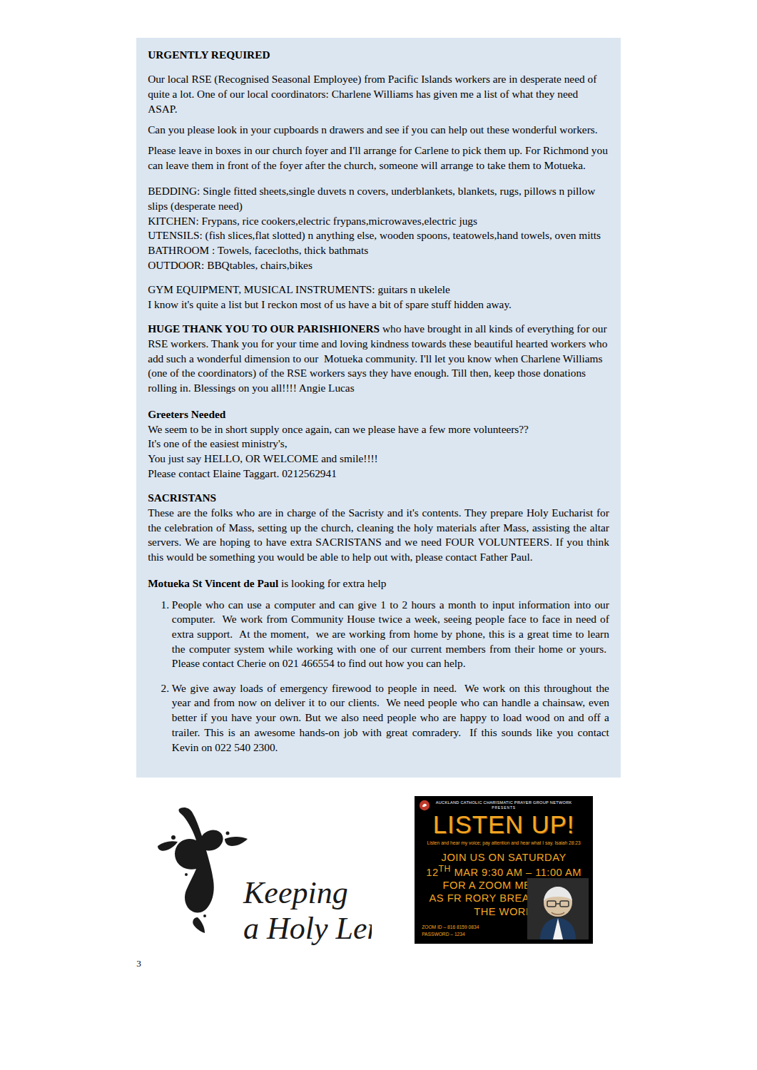URGENTLY REQUIRED
Our local RSE (Recognised Seasonal Employee) from Pacific Islands workers are in desperate need of quite a lot. One of our local coordinators: Charlene Williams has given me a list of what they need ASAP.
Can you please look in your cupboards n drawers and see if you can help out these wonderful workers.
Please leave in boxes in our church foyer and I'll arrange for Carlene to pick them up. For Richmond you can leave them in front of the foyer after the church, someone will arrange to take them to Motueka.
BEDDING: Single fitted sheets,single duvets n covers, underblankets, blankets, rugs, pillows n pillow slips (desperate need)
KITCHEN: Frypans, rice cookers,electric frypans,microwaves,electric jugs
UTENSILS: (fish slices,flat slotted) n anything else, wooden spoons, teatowels,hand towels, oven mitts
BATHROOM : Towels, facecloths, thick bathmats
OUTDOOR: BBQtables, chairs,bikes
GYM EQUIPMENT, MUSICAL INSTRUMENTS: guitars n ukelele
I know it's quite a list but I reckon most of us have a bit of spare stuff hidden away.
HUGE THANK YOU TO OUR PARISHIONERS who have brought in all kinds of everything for our RSE workers. Thank you for your time and loving kindness towards these beautiful hearted workers who add such a wonderful dimension to our Motueka community. I'll let you know when Charlene Williams (one of the coordinators) of the RSE workers says they have enough. Till then, keep those donations rolling in. Blessings on you all!!!! Angie Lucas
Greeters Needed
We seem to be in short supply once again, can we please have a few more volunteers??
It's one of the easiest ministry's,
You just say HELLO, OR WELCOME and smile!!!!
Please contact Elaine Taggart. 0212562941
SACRISTANS
These are the folks who are in charge of the Sacristy and it's contents. They prepare Holy Eucharist for the celebration of Mass, setting up the church, cleaning the holy materials after Mass, assisting the altar servers. We are hoping to have extra SACRISTANS and we need FOUR VOLUNTEERS. If you think this would be something you would be able to help out with, please contact Father Paul.
Motueka St Vincent de Paul is looking for extra help
People who can use a computer and can give 1 to 2 hours a month to input information into our computer. We work from Community House twice a week, seeing people face to face in need of extra support. At the moment, we are working from home by phone, this is a great time to learn the computer system while working with one of our current members from their home or yours. Please contact Cherie on 021 466554 to find out how you can help.
We give away loads of emergency firewood to people in need. We work on this throughout the year and from now on deliver it to our clients. We need people who can handle a chainsaw, even better if you have your own. But we also need people who are happy to load wood on and off a trailer. This is an awesome hands-on job with great comradery. If this sounds like you contact Kevin on 022 540 2300.
Keeping a Holy Lent
AUCKLAND CATHOLIC CHARISMATIC PRAYER GROUP NETWORK
PRESENTS
LISTEN UP!
Listen and hear my voice; pay attention and hear what I say. Isaiah 28:23
JOIN US ON SATURDAY
12TH MAR 9:30 AM – 11:00 AM
FOR A ZOOM MEETING
AS FR RORY BREAKS OPEN
THE WORD
ZOOM ID – 816 8159 0834
PASSWORD – 1234
3